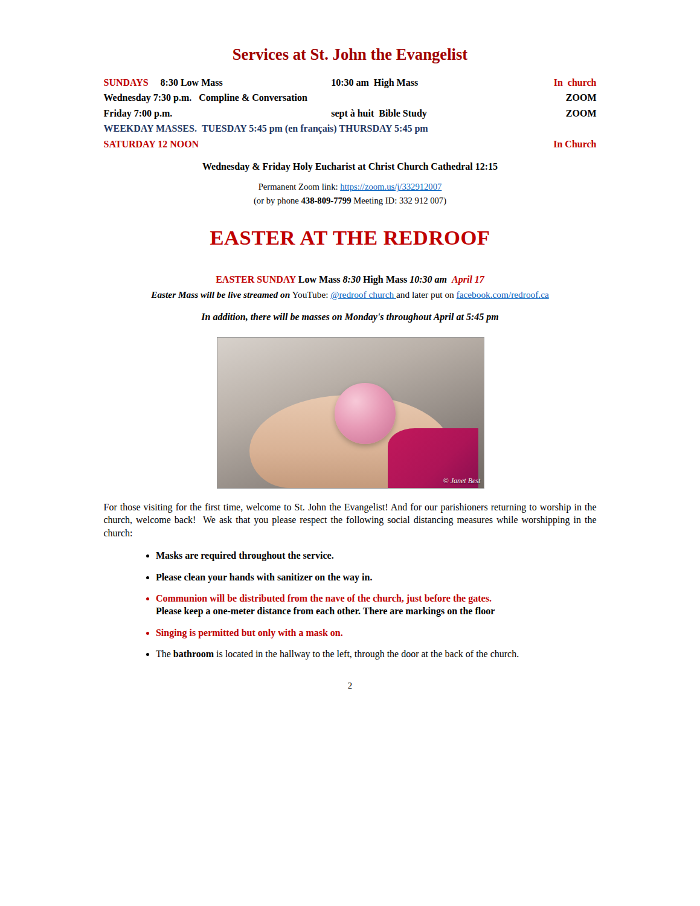Services at St. John the Evangelist
| SUNDAYS 8:30 Low Mass | 10:30 am High Mass | In church |
| Wednesday 7:30 p.m. Compline & Conversation | ZOOM |
| Friday 7:00 p.m. | sept à huit Bible Study | ZOOM |
| WEEKDAY MASSES. TUESDAY 5:45 pm (en français) THURSDAY 5:45 pm |
| SATURDAY 12 NOON | In Church |
Wednesday & Friday Holy Eucharist at Christ Church Cathedral 12:15
Permanent Zoom link: https://zoom.us/j/332912007
(or by phone 438-809-7799 Meeting ID: 332 912 007)
EASTER AT THE REDROOF
EASTER SUNDAY Low Mass 8:30 High Mass 10:30 am April 17
Easter Mass will be live streamed on YouTube: @redroof church and later put on facebook.com/redroof.ca
In addition, there will be masses on Monday's throughout April at 5:45 pm
© Janet Best
For those visiting for the first time, welcome to St. John the Evangelist! And for our parishioners returning to worship in the church, welcome back! We ask that you please respect the following social distancing measures while worshipping in the church:
Masks are required throughout the service.
Please clean your hands with sanitizer on the way in.
Communion will be distributed from the nave of the church, just before the gates.
Please keep a one-meter distance from each other. There are markings on the floor
Singing is permitted but only with a mask on.
The bathroom is located in the hallway to the left, through the door at the back of the church.
2